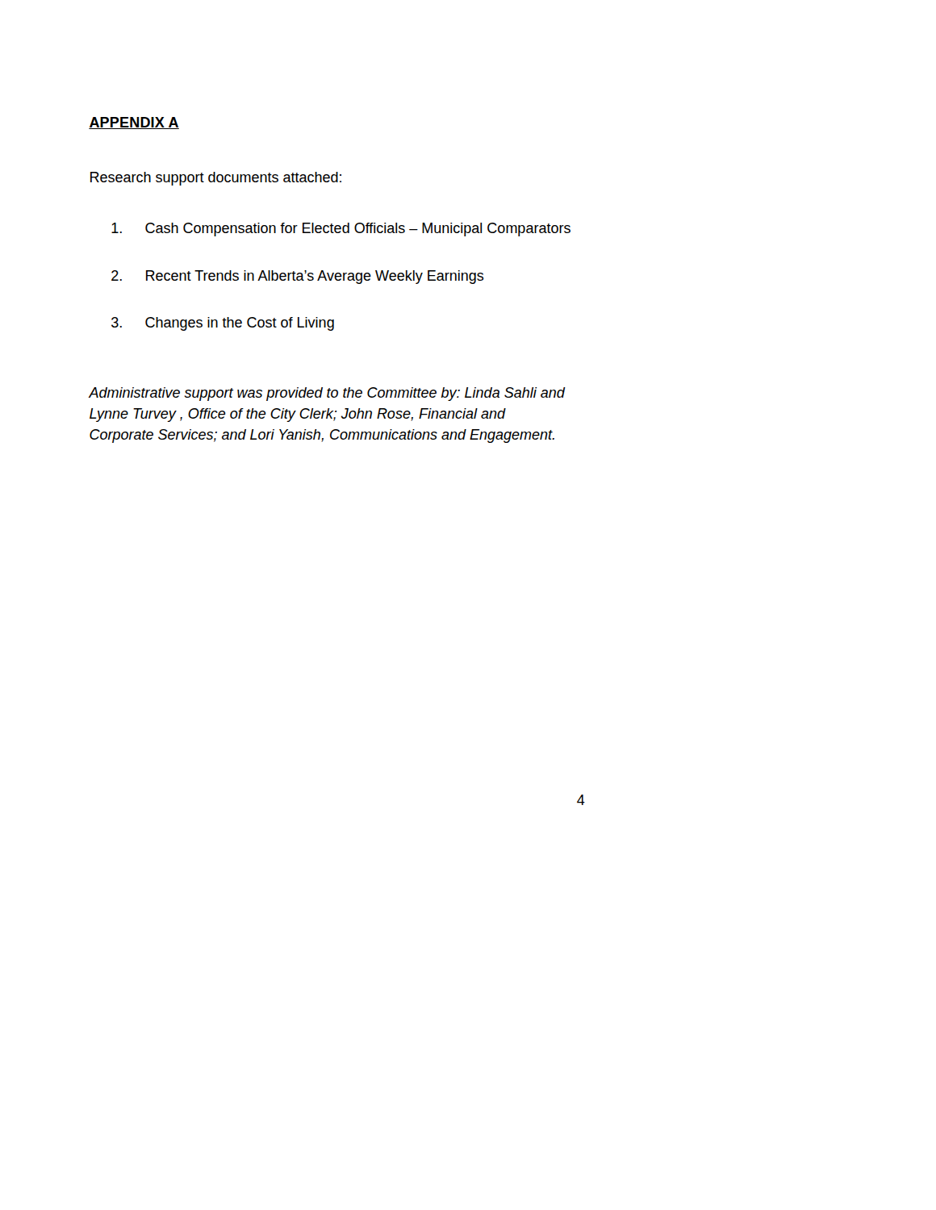APPENDIX A
Research support documents attached:
1. Cash Compensation for Elected Officials – Municipal Comparators
2. Recent Trends in Alberta’s Average Weekly Earnings
3. Changes in the Cost of Living
Administrative support was provided to the Committee by: Linda Sahli and Lynne Turvey , Office of the City Clerk; John Rose, Financial and Corporate Services; and Lori Yanish, Communications and Engagement.
4